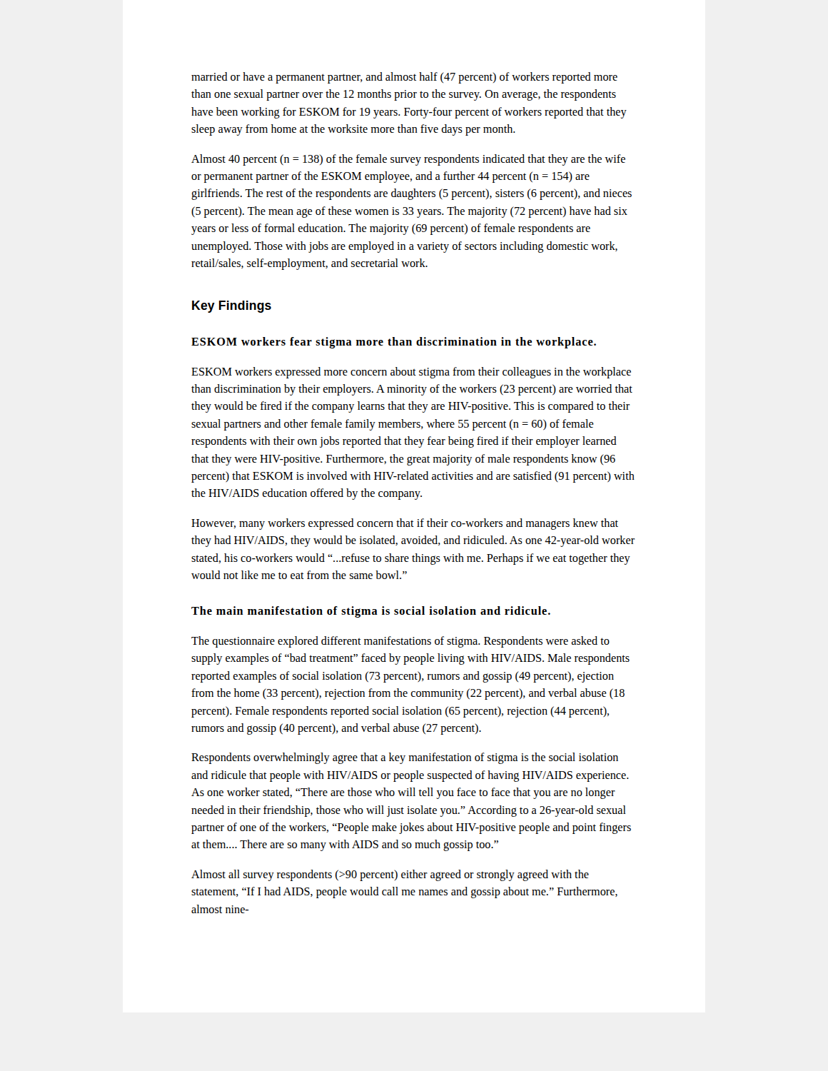married or have a permanent partner, and almost half (47 percent) of workers reported more than one sexual partner over the 12 months prior to the survey. On average, the respondents have been working for ESKOM for 19 years. Forty-four percent of workers reported that they sleep away from home at the worksite more than five days per month.
Almost 40 percent (n = 138) of the female survey respondents indicated that they are the wife or permanent partner of the ESKOM employee, and a further 44 percent (n = 154) are girlfriends. The rest of the respondents are daughters (5 percent), sisters (6 percent), and nieces (5 percent). The mean age of these women is 33 years. The majority (72 percent) have had six years or less of formal education. The majority (69 percent) of female respondents are unemployed. Those with jobs are employed in a variety of sectors including domestic work, retail/sales, self-employment, and secretarial work.
Key Findings
ESKOM workers fear stigma more than discrimination in the workplace.
ESKOM workers expressed more concern about stigma from their colleagues in the workplace than discrimination by their employers. A minority of the workers (23 percent) are worried that they would be fired if the company learns that they are HIV-positive. This is compared to their sexual partners and other female family members, where 55 percent (n = 60) of female respondents with their own jobs reported that they fear being fired if their employer learned that they were HIV-positive. Furthermore, the great majority of male respondents know (96 percent) that ESKOM is involved with HIV-related activities and are satisfied (91 percent) with the HIV/AIDS education offered by the company.
However, many workers expressed concern that if their co-workers and managers knew that they had HIV/AIDS, they would be isolated, avoided, and ridiculed. As one 42-year-old worker stated, his co-workers would “...refuse to share things with me. Perhaps if we eat together they would not like me to eat from the same bowl.”
The main manifestation of stigma is social isolation and ridicule.
The questionnaire explored different manifestations of stigma. Respondents were asked to supply examples of “bad treatment” faced by people living with HIV/AIDS. Male respondents reported examples of social isolation (73 percent), rumors and gossip (49 percent), ejection from the home (33 percent), rejection from the community (22 percent), and verbal abuse (18 percent). Female respondents reported social isolation (65 percent), rejection (44 percent), rumors and gossip (40 percent), and verbal abuse (27 percent).
Respondents overwhelmingly agree that a key manifestation of stigma is the social isolation and ridicule that people with HIV/AIDS or people suspected of having HIV/AIDS experience. As one worker stated, “There are those who will tell you face to face that you are no longer needed in their friendship, those who will just isolate you.” According to a 26-year-old sexual partner of one of the workers, “People make jokes about HIV-positive people and point fingers at them.... There are so many with AIDS and so much gossip too.”
Almost all survey respondents (>90 percent) either agreed or strongly agreed with the statement, “If I had AIDS, people would call me names and gossip about me.” Furthermore, almost nine-